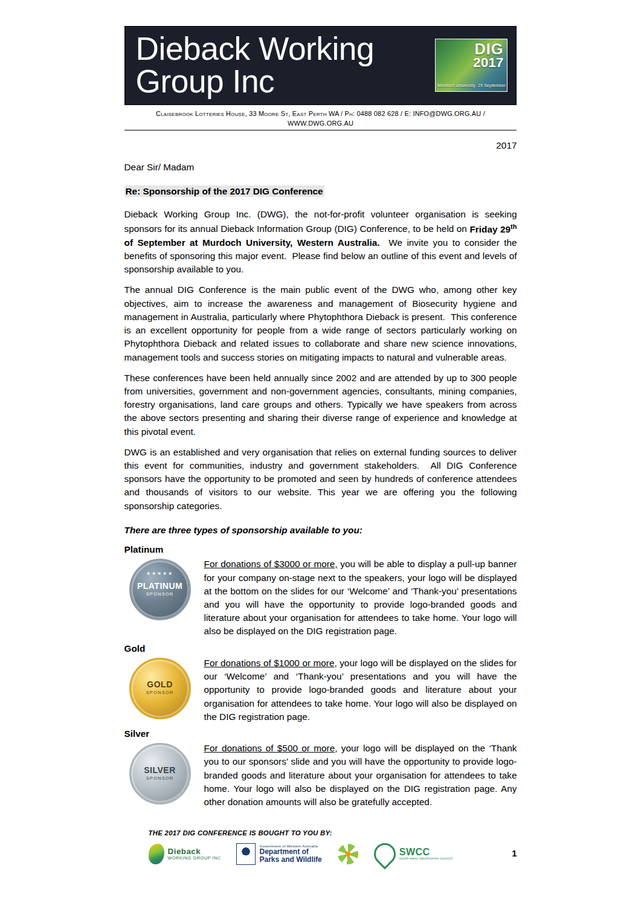Dieback Working Group Inc
DIG
2017
Murdoch University 29 September
Claisebrook Lotteries House, 33 Moore St, East Perth WA / Ph: 0488 082 628 / E: info@dwg.org.au / www.dwg.org.au
2017
Dear Sir/ Madam
Re: Sponsorship of the 2017 DIG Conference
Dieback Working Group Inc. (DWG), the not-for-profit volunteer organisation is seeking sponsors for its annual Dieback Information Group (DIG) Conference, to be held on Friday 29th of September at Murdoch University, Western Australia. We invite you to consider the benefits of sponsoring this major event. Please find below an outline of this event and levels of sponsorship available to you.
The annual DIG Conference is the main public event of the DWG who, among other key objectives, aim to increase the awareness and management of Biosecurity hygiene and management in Australia, particularly where Phytophthora Dieback is present. This conference is an excellent opportunity for people from a wide range of sectors particularly working on Phytophthora Dieback and related issues to collaborate and share new science innovations, management tools and success stories on mitigating impacts to natural and vulnerable areas.
These conferences have been held annually since 2002 and are attended by up to 300 people from universities, government and non-government agencies, consultants, mining companies, forestry organisations, land care groups and others. Typically we have speakers from across the above sectors presenting and sharing their diverse range of experience and knowledge at this pivotal event.
DWG is an established and very organisation that relies on external funding sources to deliver this event for communities, industry and government stakeholders. All DIG Conference sponsors have the opportunity to be promoted and seen by hundreds of conference attendees and thousands of visitors to our website. This year we are offering you the following sponsorship categories.
There are three types of sponsorship available to you:
Platinum
★★★★★
PLATINUM
SPONSOR
For donations of $3000 or more, you will be able to display a pull-up banner for your company on-stage next to the speakers, your logo will be displayed at the bottom on the slides for our ‘Welcome’ and ‘Thank-you’ presentations and you will have the opportunity to provide logo-branded goods and literature about your organisation for attendees to take home. Your logo will also be displayed on the DIG registration page.
Gold
GOLD
SPONSOR
For donations of $1000 or more, your logo will be displayed on the slides for our ‘Welcome’ and ‘Thank-you’ presentations and you will have the opportunity to provide logo-branded goods and literature about your organisation for attendees to take home. Your logo will also be displayed on the DIG registration page.
Silver
SILVER
SPONSOR
For donations of $500 or more, your logo will be displayed on the ‘Thank you to our sponsors’ slide and you will have the opportunity to provide logo-branded goods and literature about your organisation for attendees to take home. Your logo will also be displayed on the DIG registration page. Any other donation amounts will also be gratefully accepted.
The 2017 DIG conference is bought to you by:
Dieback
WORKING GROUP INC
Government of Western Australia
Department of
Parks and Wildlife
SWCC
south west catchments council
1